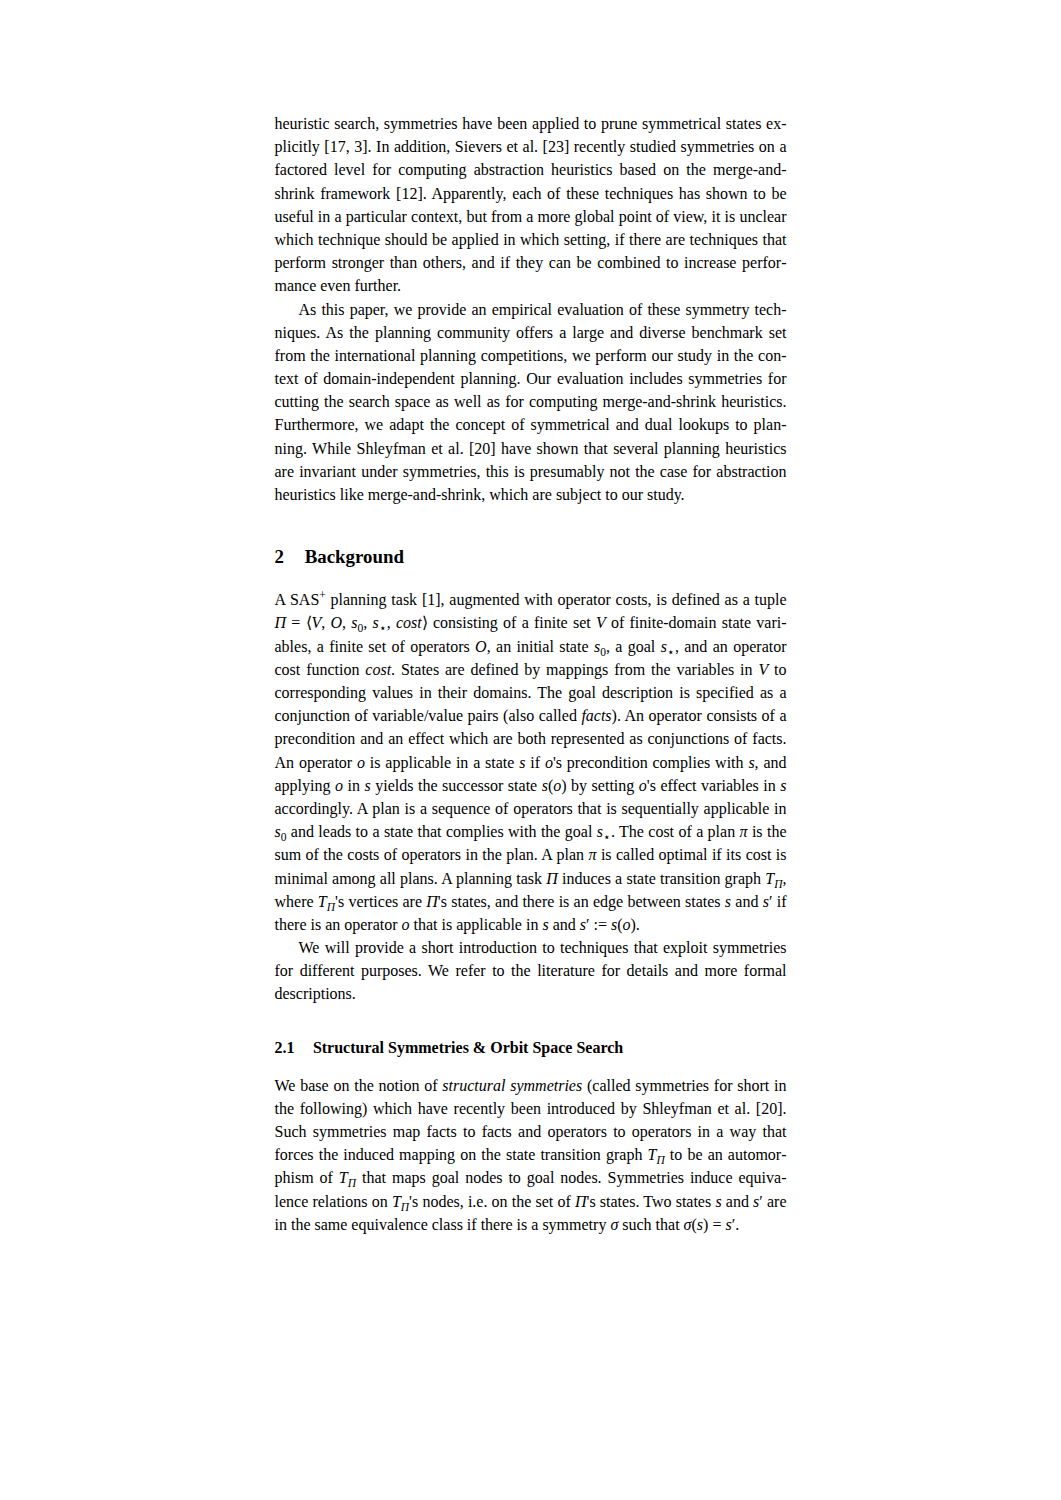heuristic search, symmetries have been applied to prune symmetrical states explicitly [17, 3]. In addition, Sievers et al. [23] recently studied symmetries on a factored level for computing abstraction heuristics based on the merge-and-shrink framework [12]. Apparently, each of these techniques has shown to be useful in a particular context, but from a more global point of view, it is unclear which technique should be applied in which setting, if there are techniques that perform stronger than others, and if they can be combined to increase performance even further.
As this paper, we provide an empirical evaluation of these symmetry techniques. As the planning community offers a large and diverse benchmark set from the international planning competitions, we perform our study in the context of domain-independent planning. Our evaluation includes symmetries for cutting the search space as well as for computing merge-and-shrink heuristics. Furthermore, we adapt the concept of symmetrical and dual lookups to planning. While Shleyfman et al. [20] have shown that several planning heuristics are invariant under symmetries, this is presumably not the case for abstraction heuristics like merge-and-shrink, which are subject to our study.
2 Background
A SAS+ planning task [1], augmented with operator costs, is defined as a tuple Π = ⟨V, O, s0, s⋆, cost⟩ consisting of a finite set V of finite-domain state variables, a finite set of operators O, an initial state s0, a goal s⋆, and an operator cost function cost. States are defined by mappings from the variables in V to corresponding values in their domains. The goal description is specified as a conjunction of variable/value pairs (also called facts). An operator consists of a precondition and an effect which are both represented as conjunctions of facts. An operator o is applicable in a state s if o's precondition complies with s, and applying o in s yields the successor state s(o) by setting o's effect variables in s accordingly. A plan is a sequence of operators that is sequentially applicable in s0 and leads to a state that complies with the goal s⋆. The cost of a plan π is the sum of the costs of operators in the plan. A plan π is called optimal if its cost is minimal among all plans. A planning task Π induces a state transition graph TΠ, where TΠ's vertices are Π's states, and there is an edge between states s and s′ if there is an operator o that is applicable in s and s′ := s(o).
We will provide a short introduction to techniques that exploit symmetries for different purposes. We refer to the literature for details and more formal descriptions.
2.1 Structural Symmetries & Orbit Space Search
We base on the notion of structural symmetries (called symmetries for short in the following) which have recently been introduced by Shleyfman et al. [20]. Such symmetries map facts to facts and operators to operators in a way that forces the induced mapping on the state transition graph TΠ to be an automorphism of TΠ that maps goal nodes to goal nodes. Symmetries induce equivalence relations on TΠ's nodes, i.e. on the set of Π's states. Two states s and s′ are in the same equivalence class if there is a symmetry σ such that σ(s) = s′.